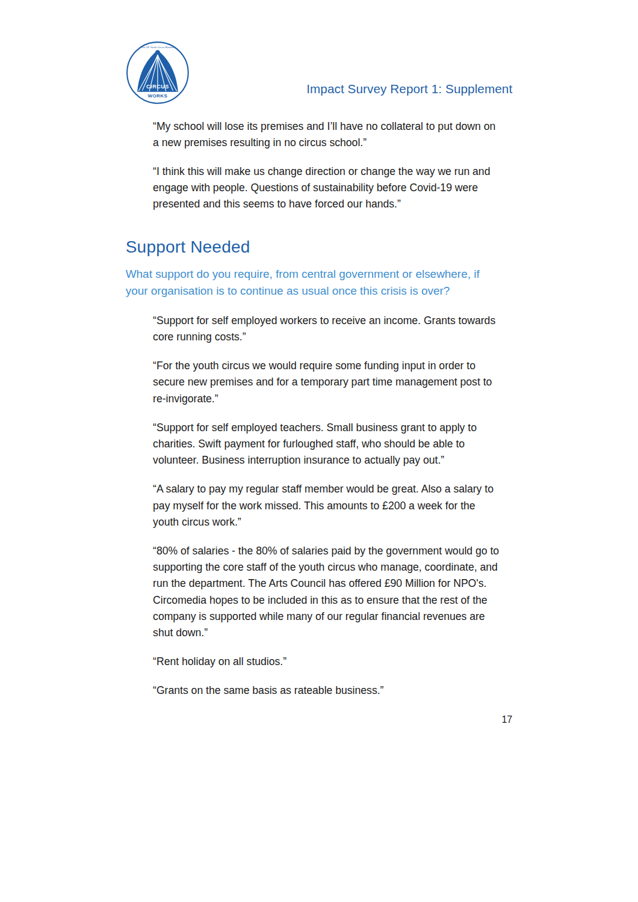CIRCUS The UK Youth Circus Network WORKS
Impact Survey Report 1: Supplement
“My school will lose its premises and I’ll have no collateral to put down on a new premises resulting in no circus school.”
“I think this will make us change direction or change the way we run and engage with people. Questions of sustainability before Covid-19 were presented and this seems to have forced our hands.”
Support Needed
What support do you require, from central government or elsewhere, if your organisation is to continue as usual once this crisis is over?
“Support for self employed workers to receive an income. Grants towards core running costs.”
“For the youth circus we would require some funding input in order to secure new premises and for a temporary part time management post to re-invigorate.”
“Support for self employed teachers. Small business grant to apply to charities. Swift payment for furloughed staff, who should be able to volunteer. Business interruption insurance to actually pay out.”
“A salary to pay my regular staff member would be great. Also a salary to pay myself for the work missed. This amounts to £200 a week for the youth circus work.”
“80% of salaries - the 80% of salaries paid by the government would go to supporting the core staff of the youth circus who manage, coordinate, and run the department. The Arts Council has offered £90 Million for NPO's. Circomedia hopes to be included in this as to ensure that the rest of the company is supported while many of our regular financial revenues are shut down.”
“Rent holiday on all studios.”
“Grants on the same basis as rateable business.”
17